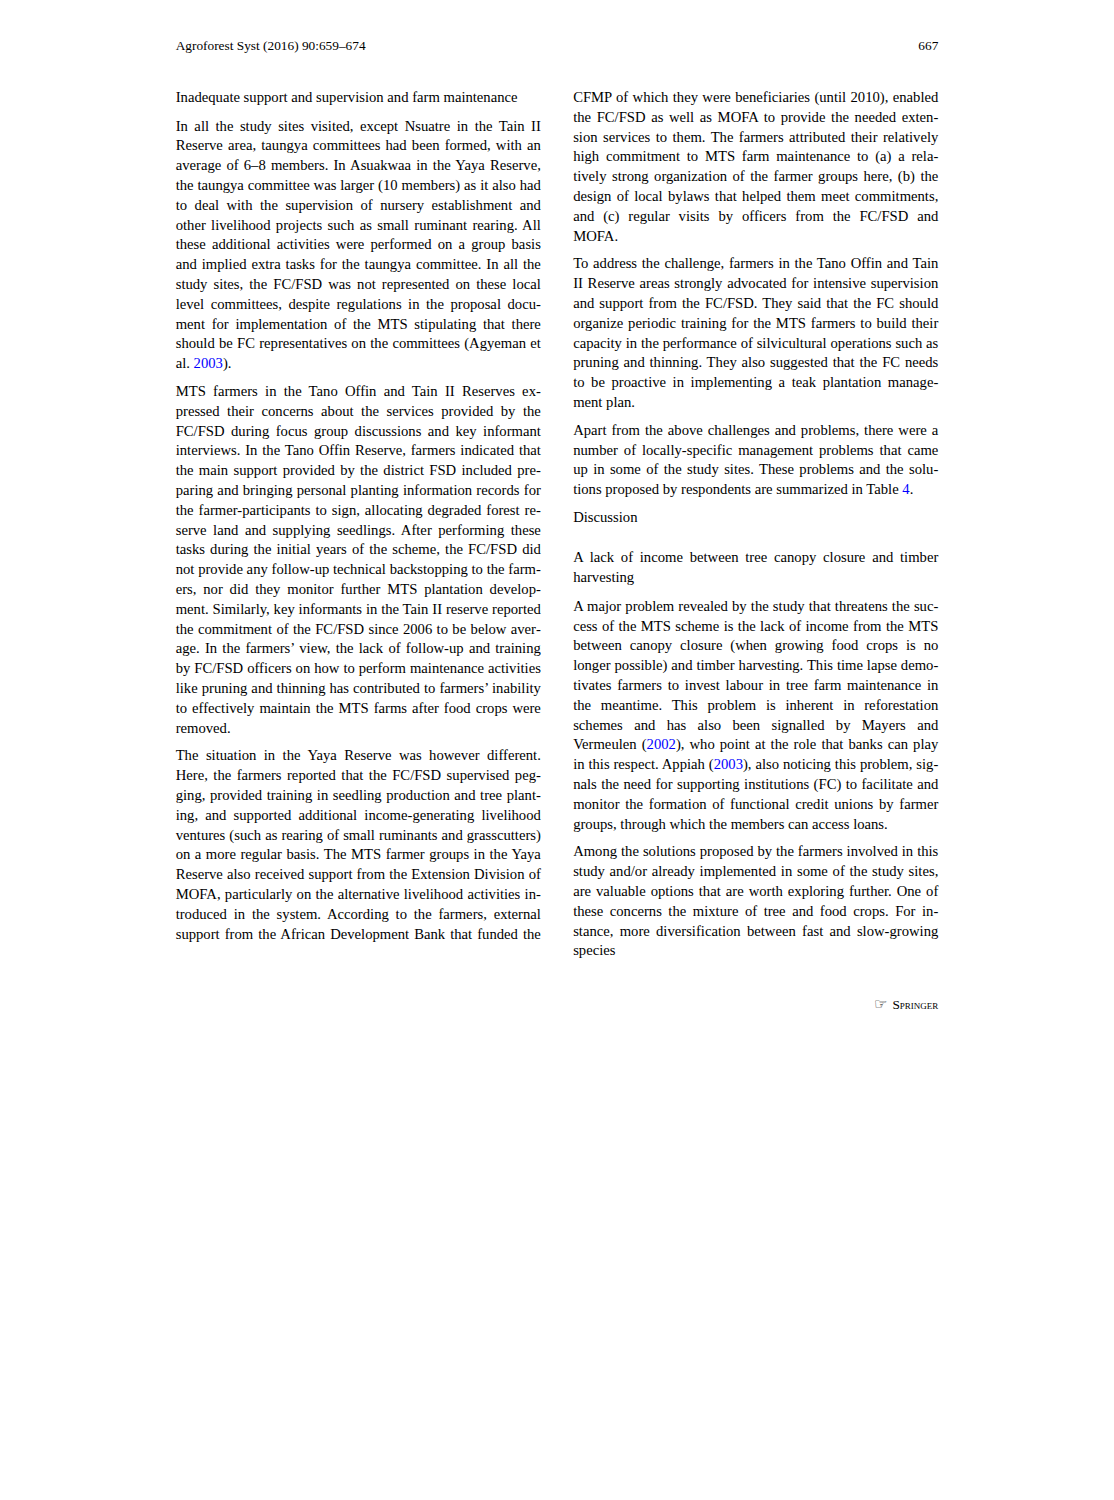Agroforest Syst (2016) 90:659–674 667
Inadequate support and supervision and farm maintenance
In all the study sites visited, except Nsuatre in the Tain II Reserve area, taungya committees had been formed, with an average of 6–8 members. In Asuakwaa in the Yaya Reserve, the taungya committee was larger (10 members) as it also had to deal with the supervision of nursery establishment and other livelihood projects such as small ruminant rearing. All these additional activities were performed on a group basis and implied extra tasks for the taungya committee. In all the study sites, the FC/FSD was not represented on these local level committees, despite regulations in the proposal document for implementation of the MTS stipulating that there should be FC representatives on the committees (Agyeman et al. 2003).
MTS farmers in the Tano Offin and Tain II Reserves expressed their concerns about the services provided by the FC/FSD during focus group discussions and key informant interviews. In the Tano Offin Reserve, farmers indicated that the main support provided by the district FSD included preparing and bringing personal planting information records for the farmer-participants to sign, allocating degraded forest reserve land and supplying seedlings. After performing these tasks during the initial years of the scheme, the FC/FSD did not provide any follow-up technical backstopping to the farmers, nor did they monitor further MTS plantation development. Similarly, key informants in the Tain II reserve reported the commitment of the FC/FSD since 2006 to be below average. In the farmers’ view, the lack of follow-up and training by FC/FSD officers on how to perform maintenance activities like pruning and thinning has contributed to farmers’ inability to effectively maintain the MTS farms after food crops were removed.
The situation in the Yaya Reserve was however different. Here, the farmers reported that the FC/FSD supervised pegging, provided training in seedling production and tree planting, and supported additional income-generating livelihood ventures (such as rearing of small ruminants and grasscutters) on a more regular basis. The MTS farmer groups in the Yaya Reserve also received support from the Extension Division of MOFA, particularly on the alternative livelihood activities introduced in the system. According to the farmers, external support from the African Development Bank that funded the CFMP of which they were beneficiaries (until 2010), enabled the FC/FSD as well as MOFA to provide the needed extension services to them. The farmers attributed their relatively high commitment to MTS farm maintenance to (a) a relatively strong organization of the farmer groups here, (b) the design of local bylaws that helped them meet commitments, and (c) regular visits by officers from the FC/FSD and MOFA.
To address the challenge, farmers in the Tano Offin and Tain II Reserve areas strongly advocated for intensive supervision and support from the FC/FSD. They said that the FC should organize periodic training for the MTS farmers to build their capacity in the performance of silvicultural operations such as pruning and thinning. They also suggested that the FC needs to be proactive in implementing a teak plantation management plan.
Apart from the above challenges and problems, there were a number of locally-specific management problems that came up in some of the study sites. These problems and the solutions proposed by respondents are summarized in Table 4.
Discussion
A lack of income between tree canopy closure and timber harvesting
A major problem revealed by the study that threatens the success of the MTS scheme is the lack of income from the MTS between canopy closure (when growing food crops is no longer possible) and timber harvesting. This time lapse demotivates farmers to invest labour in tree farm maintenance in the meantime. This problem is inherent in reforestation schemes and has also been signalled by Mayers and Vermeulen (2002), who point at the role that banks can play in this respect. Appiah (2003), also noticing this problem, signals the need for supporting institutions (FC) to facilitate and monitor the formation of functional credit unions by farmer groups, through which the members can access loans.
Among the solutions proposed by the farmers involved in this study and/or already implemented in some of the study sites, are valuable options that are worth exploring further. One of these concerns the mixture of tree and food crops. For instance, more diversification between fast and slow-growing species
☞Springer